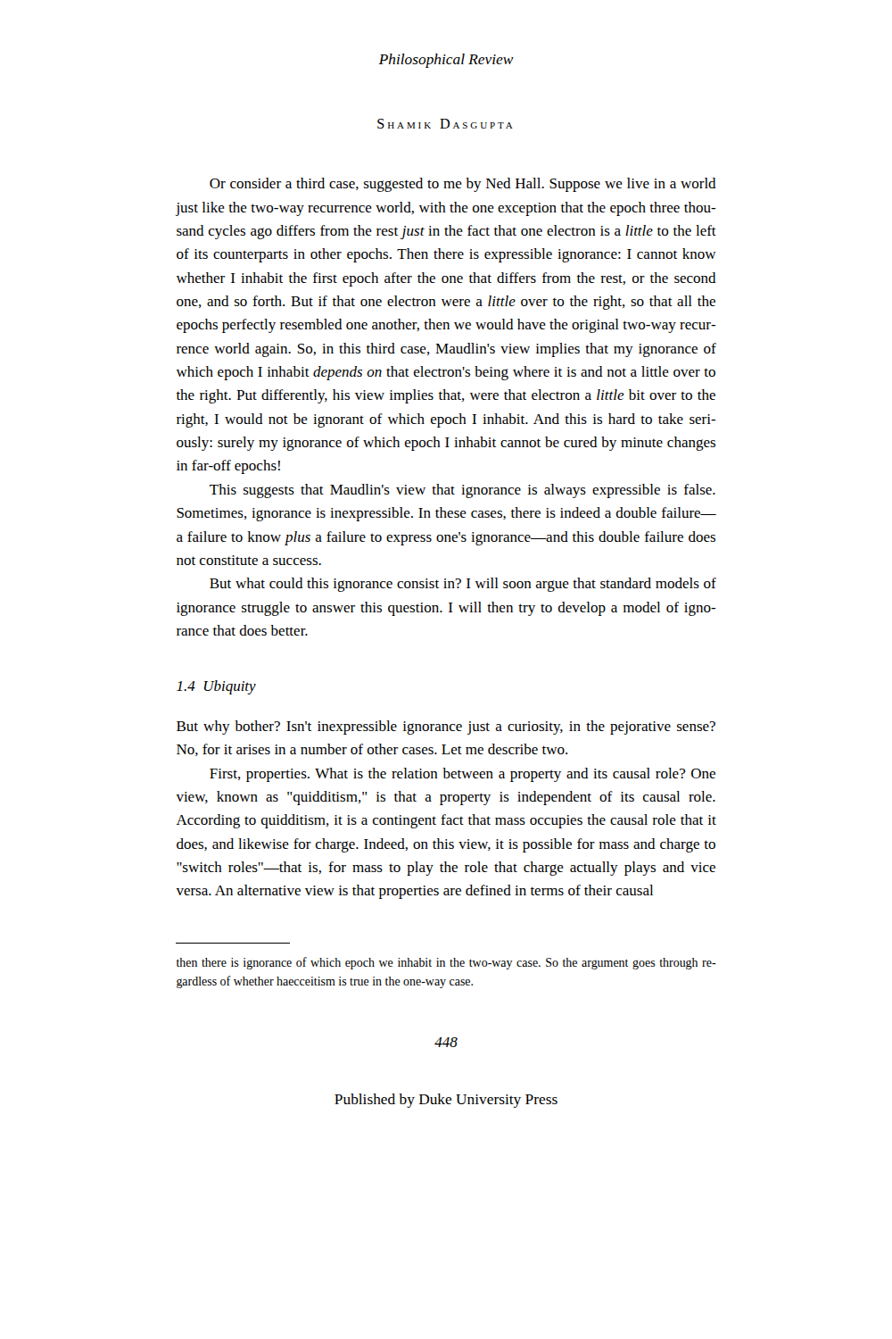Philosophical Review
Shamik Dasgupta
Or consider a third case, suggested to me by Ned Hall. Suppose we live in a world just like the two-way recurrence world, with the one exception that the epoch three thousand cycles ago differs from the rest just in the fact that one electron is a little to the left of its counterparts in other epochs. Then there is expressible ignorance: I cannot know whether I inhabit the first epoch after the one that differs from the rest, or the second one, and so forth. But if that one electron were a little over to the right, so that all the epochs perfectly resembled one another, then we would have the original two-way recurrence world again. So, in this third case, Maudlin's view implies that my ignorance of which epoch I inhabit depends on that electron's being where it is and not a little over to the right. Put differently, his view implies that, were that electron a little bit over to the right, I would not be ignorant of which epoch I inhabit. And this is hard to take seriously: surely my ignorance of which epoch I inhabit cannot be cured by minute changes in far-off epochs!
This suggests that Maudlin's view that ignorance is always expressible is false. Sometimes, ignorance is inexpressible. In these cases, there is indeed a double failure—a failure to know plus a failure to express one's ignorance—and this double failure does not constitute a success.
But what could this ignorance consist in? I will soon argue that standard models of ignorance struggle to answer this question. I will then try to develop a model of ignorance that does better.
1.4 Ubiquity
But why bother? Isn't inexpressible ignorance just a curiosity, in the pejorative sense? No, for it arises in a number of other cases. Let me describe two.
First, properties. What is the relation between a property and its causal role? One view, known as "quidditism," is that a property is independent of its causal role. According to quidditism, it is a contingent fact that mass occupies the causal role that it does, and likewise for charge. Indeed, on this view, it is possible for mass and charge to "switch roles"—that is, for mass to play the role that charge actually plays and vice versa. An alternative view is that properties are defined in terms of their causal
then there is ignorance of which epoch we inhabit in the two-way case. So the argument goes through regardless of whether haecceitism is true in the one-way case.
448
Published by Duke University Press